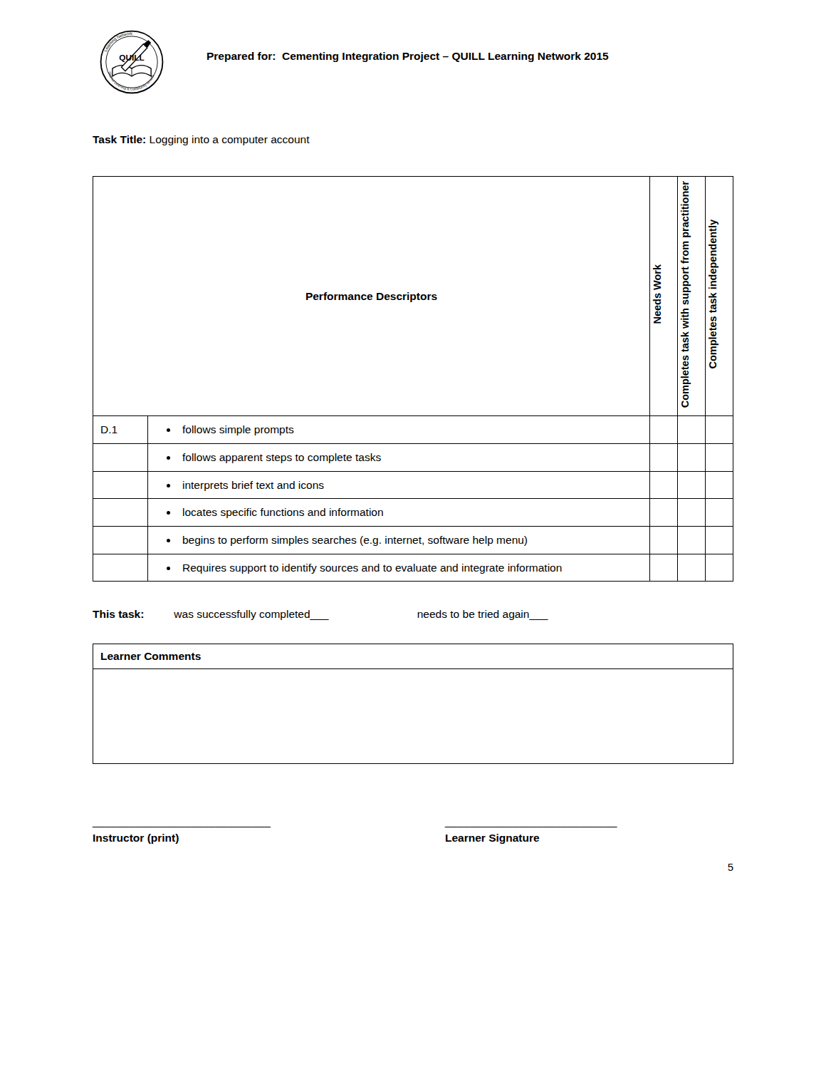QUILL Learning Network Shared Learning & Community Growth
Prepared for: Cementing Integration Project – QUILL Learning Network 2015
Task Title: Logging into a computer account
| Performance Descriptors | Needs Work | Completes task with support from practitioner | Completes task independently |
| --- | --- | --- | --- |
| D.1 | follows simple prompts | | | |
| | follows apparent steps to complete tasks | | | |
| | interprets brief text and icons | | | |
| | locates specific functions and information | | | |
| | begins to perform simples searches (e.g. internet, software help menu) | | | |
| | Requires support to identify sources and to evaluate and integrate information | | | |
This task: was successfully completed___ needs to be tried again___
| Learner Comments |
_____________________________
Instructor (print)
____________________________
Learner Signature
5